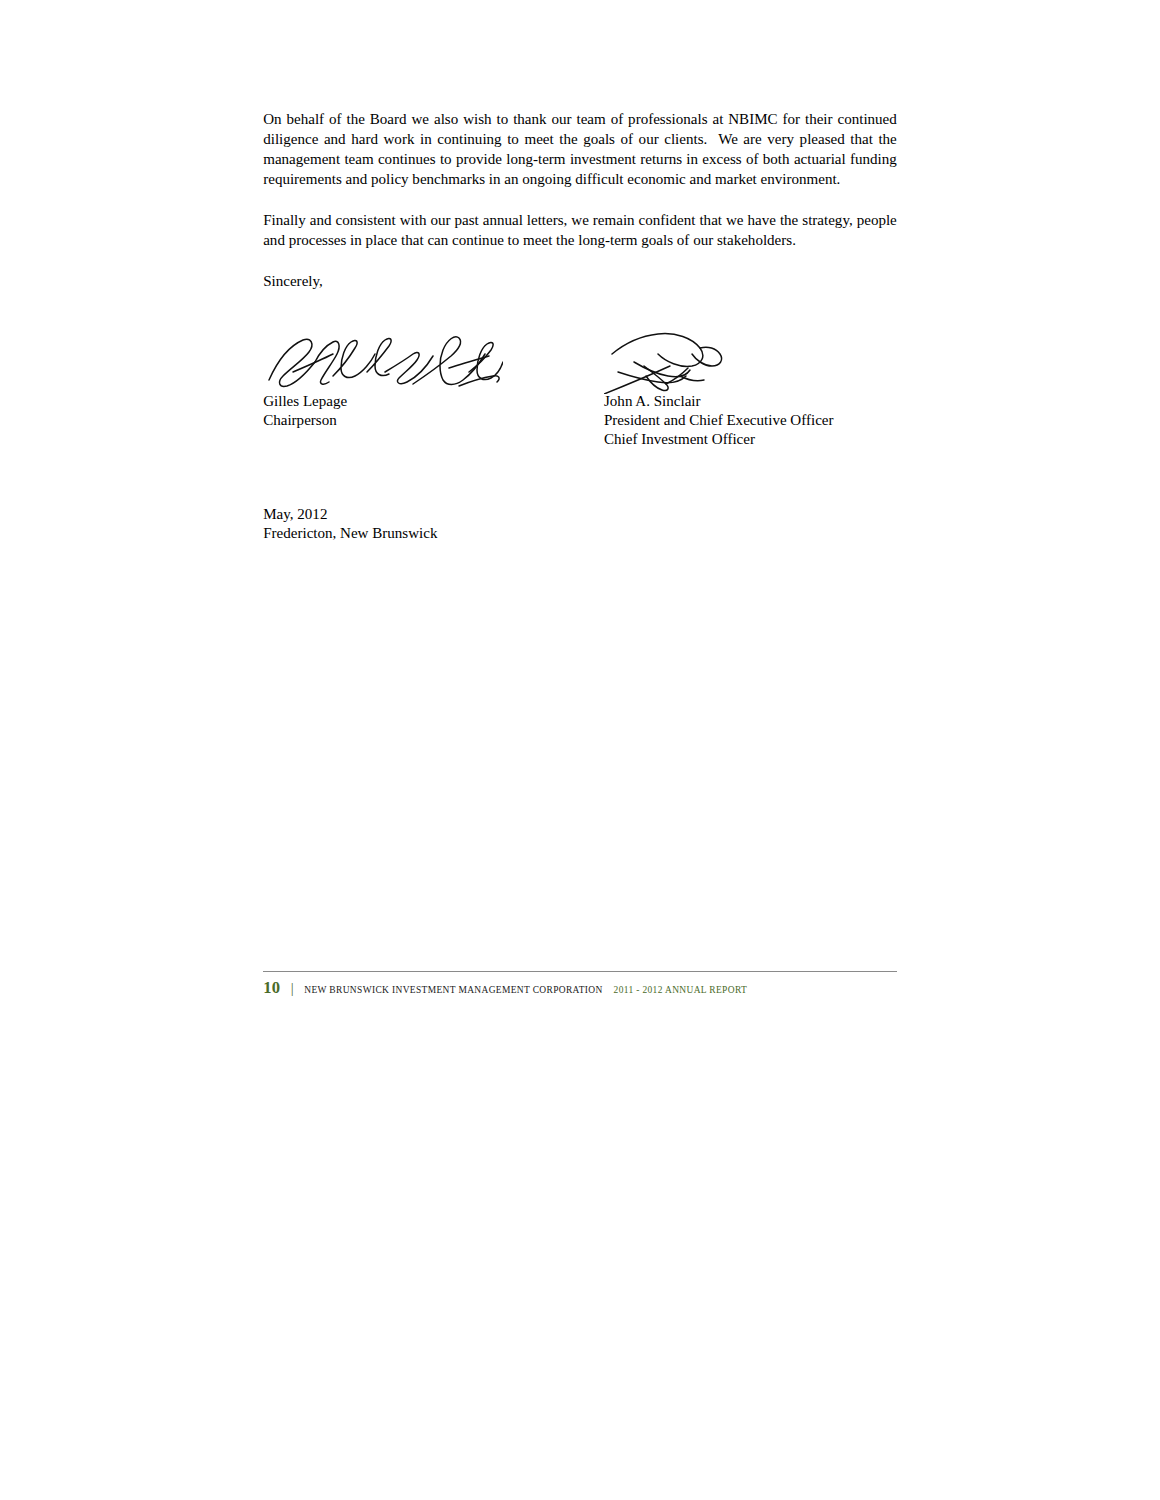On behalf of the Board we also wish to thank our team of professionals at NBIMC for their continued diligence and hard work in continuing to meet the goals of our clients. We are very pleased that the management team continues to provide long-term investment returns in excess of both actuarial funding requirements and policy benchmarks in an ongoing difficult economic and market environment.
Finally and consistent with our past annual letters, we remain confident that we have the strategy, people and processes in place that can continue to meet the long-term goals of our stakeholders.
Sincerely,
Gilles Lepage
Chairperson
John A. Sinclair
President and Chief Executive Officer
Chief Investment Officer
May, 2012
Fredericton, New Brunswick
10 | NEW BRUNSWICK INVESTMENT MANAGEMENT CORPORATION 2011 - 2012 ANNUAL REPORT